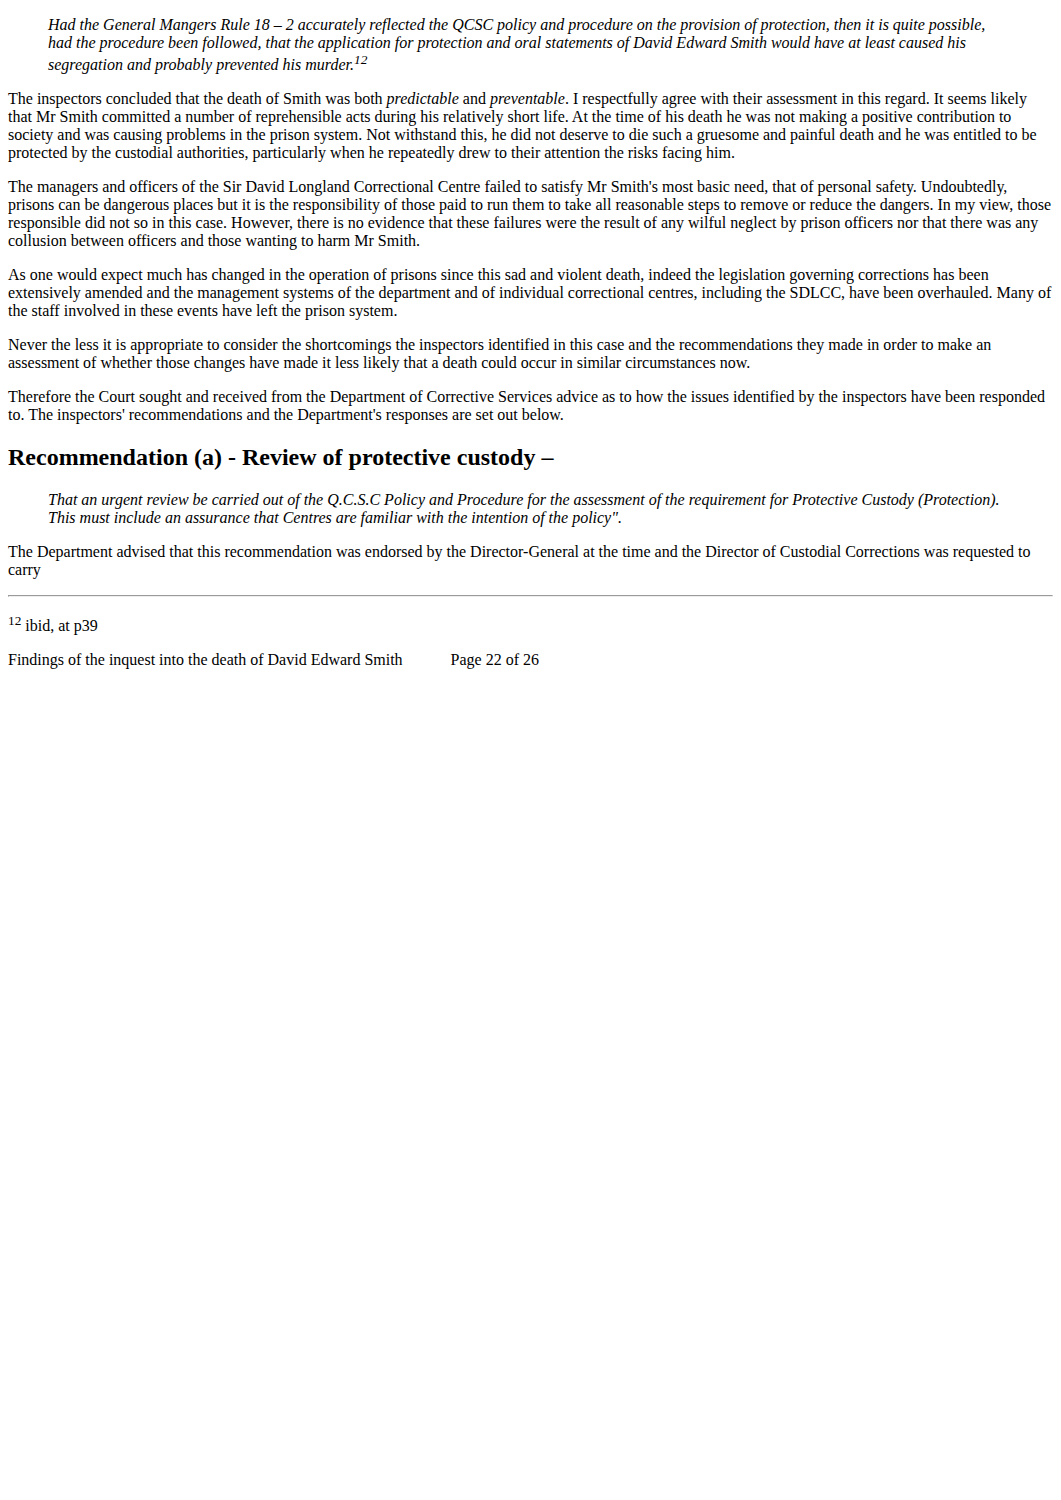Had the General Mangers Rule 18 – 2 accurately reflected the QCSC policy and procedure on the provision of protection, then it is quite possible, had the procedure been followed, that the application for protection and oral statements of David Edward Smith would have at least caused his segregation and probably prevented his murder.12
The inspectors concluded that the death of Smith was both predictable and preventable. I respectfully agree with their assessment in this regard. It seems likely that Mr Smith committed a number of reprehensible acts during his relatively short life. At the time of his death he was not making a positive contribution to society and was causing problems in the prison system. Not withstand this, he did not deserve to die such a gruesome and painful death and he was entitled to be protected by the custodial authorities, particularly when he repeatedly drew to their attention the risks facing him.
The managers and officers of the Sir David Longland Correctional Centre failed to satisfy Mr Smith's most basic need, that of personal safety. Undoubtedly, prisons can be dangerous places but it is the responsibility of those paid to run them to take all reasonable steps to remove or reduce the dangers. In my view, those responsible did not so in this case. However, there is no evidence that these failures were the result of any wilful neglect by prison officers nor that there was any collusion between officers and those wanting to harm Mr Smith.
As one would expect much has changed in the operation of prisons since this sad and violent death, indeed the legislation governing corrections has been extensively amended and the management systems of the department and of individual correctional centres, including the SDLCC, have been overhauled. Many of the staff involved in these events have left the prison system.
Never the less it is appropriate to consider the shortcomings the inspectors identified in this case and the recommendations they made in order to make an assessment of whether those changes have made it less likely that a death could occur in similar circumstances now.
Therefore the Court sought and received from the Department of Corrective Services advice as to how the issues identified by the inspectors have been responded to. The inspectors' recommendations and the Department's responses are set out below.
Recommendation (a) - Review of protective custody –
That an urgent review be carried out of the Q.C.S.C Policy and Procedure for the assessment of the requirement for Protective Custody (Protection). This must include an assurance that Centres are familiar with the intention of the policy".
The Department advised that this recommendation was endorsed by the Director-General at the time and the Director of Custodial Corrections was requested to carry
12 ibid, at p39
Findings of the inquest into the death of David Edward Smith Page 22 of 26